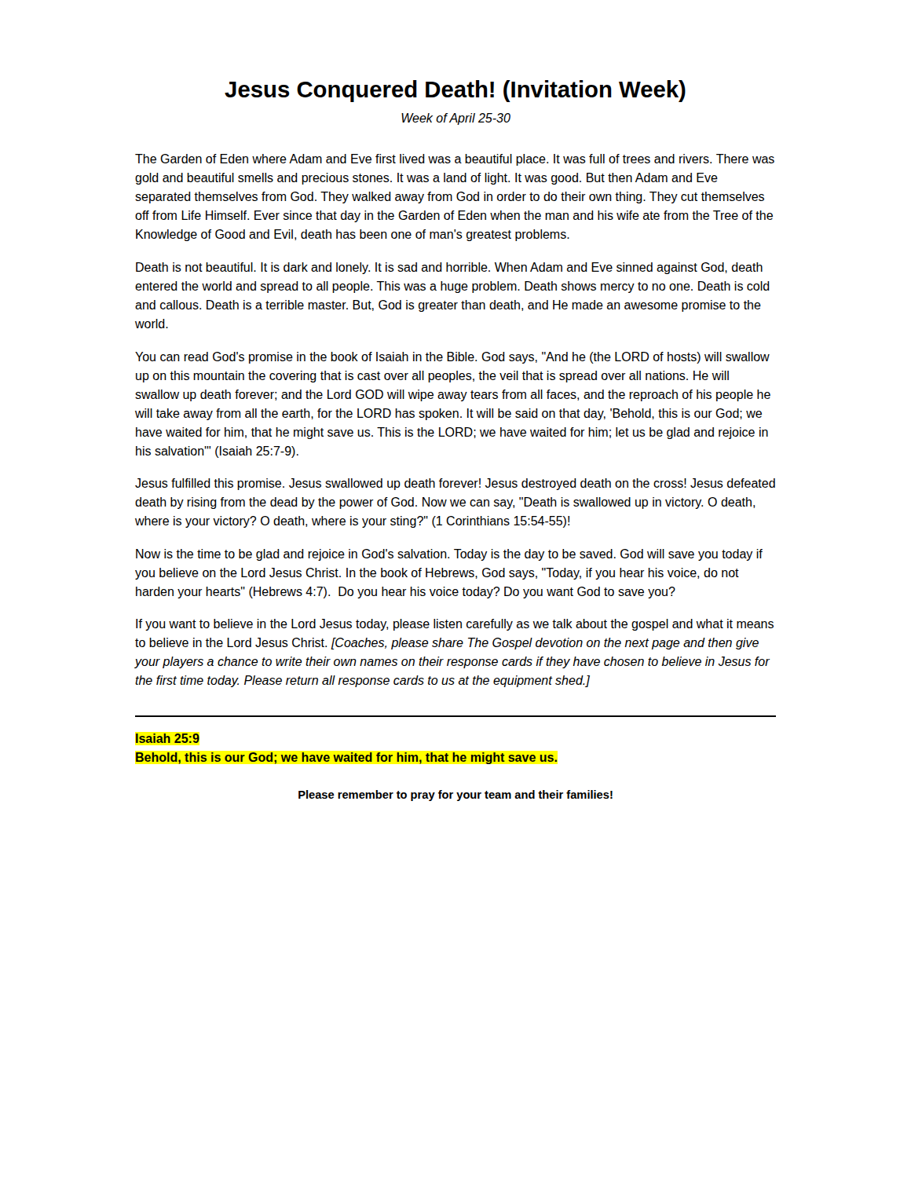Jesus Conquered Death! (Invitation Week)
Week of April 25-30
The Garden of Eden where Adam and Eve first lived was a beautiful place. It was full of trees and rivers. There was gold and beautiful smells and precious stones. It was a land of light. It was good. But then Adam and Eve separated themselves from God. They walked away from God in order to do their own thing. They cut themselves off from Life Himself. Ever since that day in the Garden of Eden when the man and his wife ate from the Tree of the Knowledge of Good and Evil, death has been one of man's greatest problems.
Death is not beautiful. It is dark and lonely. It is sad and horrible. When Adam and Eve sinned against God, death entered the world and spread to all people. This was a huge problem. Death shows mercy to no one. Death is cold and callous. Death is a terrible master. But, God is greater than death, and He made an awesome promise to the world.
You can read God's promise in the book of Isaiah in the Bible. God says, "And he (the LORD of hosts) will swallow up on this mountain the covering that is cast over all peoples, the veil that is spread over all nations. He will swallow up death forever; and the Lord GOD will wipe away tears from all faces, and the reproach of his people he will take away from all the earth, for the LORD has spoken. It will be said on that day, 'Behold, this is our God; we have waited for him, that he might save us. This is the LORD; we have waited for him; let us be glad and rejoice in his salvation'" (Isaiah 25:7-9).
Jesus fulfilled this promise. Jesus swallowed up death forever! Jesus destroyed death on the cross! Jesus defeated death by rising from the dead by the power of God. Now we can say, "Death is swallowed up in victory. O death, where is your victory? O death, where is your sting?" (1 Corinthians 15:54-55)!
Now is the time to be glad and rejoice in God's salvation. Today is the day to be saved. God will save you today if you believe on the Lord Jesus Christ. In the book of Hebrews, God says, "Today, if you hear his voice, do not harden your hearts" (Hebrews 4:7). Do you hear his voice today? Do you want God to save you?
If you want to believe in the Lord Jesus today, please listen carefully as we talk about the gospel and what it means to believe in the Lord Jesus Christ. [Coaches, please share The Gospel devotion on the next page and then give your players a chance to write their own names on their response cards if they have chosen to believe in Jesus for the first time today. Please return all response cards to us at the equipment shed.]
Isaiah 25:9
Behold, this is our God; we have waited for him, that he might save us.
Please remember to pray for your team and their families!